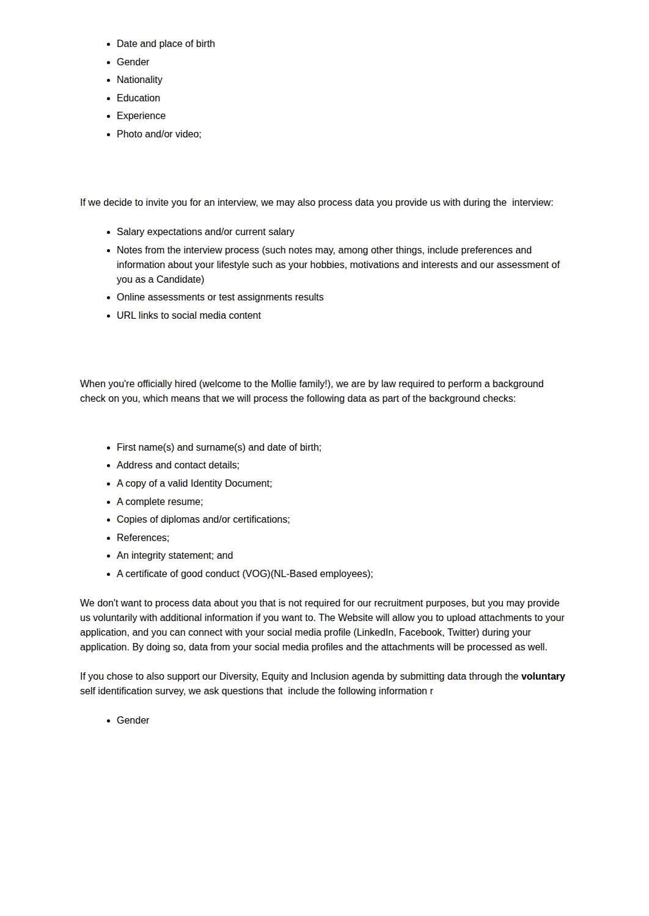Date and place of birth
Gender
Nationality
Education
Experience
Photo and/or video;
If we decide to invite you for an interview, we may also process data you provide us with during the interview:
Salary expectations and/or current salary
Notes from the interview process (such notes may, among other things, include preferences and information about your lifestyle such as your hobbies, motivations and interests and our assessment of you as a Candidate)
Online assessments or test assignments results
URL links to social media content
When you're officially hired (welcome to the Mollie family!), we are by law required to perform a background check on you, which means that we will process the following data as part of the background checks:
First name(s) and surname(s) and date of birth;
Address and contact details;
A copy of a valid Identity Document;
A complete resume;
Copies of diplomas and/or certifications;
References;
An integrity statement; and
A certificate of good conduct (VOG)(NL-Based employees);
We don't want to process data about you that is not required for our recruitment purposes, but you may provide us voluntarily with additional information if you want to. The Website will allow you to upload attachments to your application, and you can connect with your social media profile (LinkedIn, Facebook, Twitter) during your application. By doing so, data from your social media profiles and the attachments will be processed as well.
If you chose to also support our Diversity, Equity and Inclusion agenda by submitting data through the voluntary self identification survey, we ask questions that include the following information r
Gender